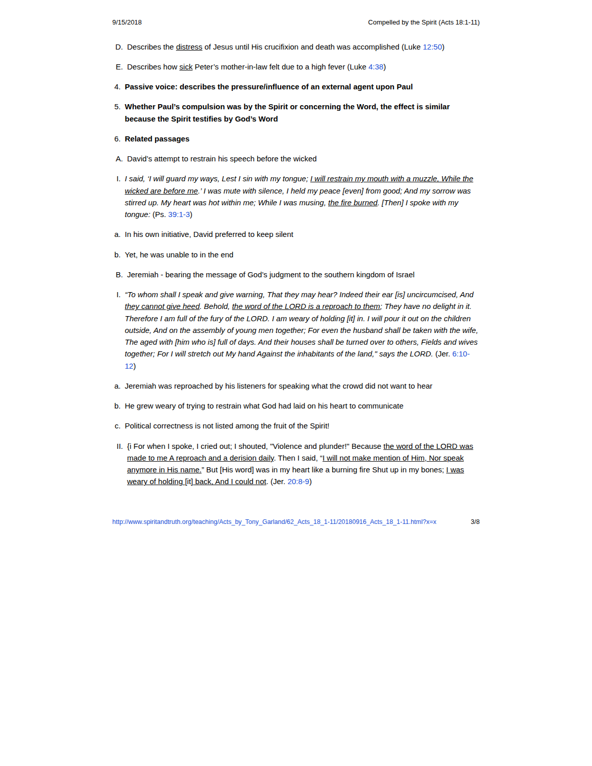9/15/2018 Compelled by the Spirit (Acts 18:1-11)
D. Describes the distress of Jesus until His crucifixion and death was accomplished (Luke 12:50)
E. Describes how sick Peter’s mother-in-law felt due to a high fever (Luke 4:38)
4. Passive voice: describes the pressure/influence of an external agent upon Paul
5. Whether Paul’s compulsion was by the Spirit or concerning the Word, the effect is similar because the Spirit testifies by God’s Word
6. Related passages
A. David’s attempt to restrain his speech before the wicked
I. I said, ‘I will guard my ways, Lest I sin with my tongue; I will restrain my mouth with a muzzle, While the wicked are before me.’ I was mute with silence, I held my peace [even] from good; And my sorrow was stirred up. My heart was hot within me; While I was musing, the fire burned. [Then] I spoke with my tongue: (Ps. 39:1-3)
a. In his own initiative, David preferred to keep silent
b. Yet, he was unable to in the end
B. Jeremiah - bearing the message of God’s judgment to the southern kingdom of Israel
I. “To whom shall I speak and give warning, That they may hear? Indeed their ear [is] uncircumcised, And they cannot give heed. Behold, the word of the LORD is a reproach to them; They have no delight in it. Therefore I am full of the fury of the LORD. I am weary of holding [it] in. I will pour it out on the children outside, And on the assembly of young men together; For even the husband shall be taken with the wife, The aged with [him who is] full of days. And their houses shall be turned over to others, Fields and wives together; For I will stretch out My hand Against the inhabitants of the land," says the LORD. (Jer. 6:10-12)
a. Jeremiah was reproached by his listeners for speaking what the crowd did not want to hear
b. He grew weary of trying to restrain what God had laid on his heart to communicate
c. Political correctness is not listed among the fruit of the Spirit!
II. {i For when I spoke, I cried out; I shouted, "Violence and plunder!" Because the word of the LORD was made to me A reproach and a derision daily. Then I said, “I will not make mention of Him, Nor speak anymore in His name.” But [His word] was in my heart like a burning fire Shut up in my bones; I was weary of holding [it] back, And I could not. (Jer. 20:8-9)
http://www.spiritandtruth.org/teaching/Acts_by_Tony_Garland/62_Acts_18_1-11/20180916_Acts_18_1-11.html?x=x 3/8